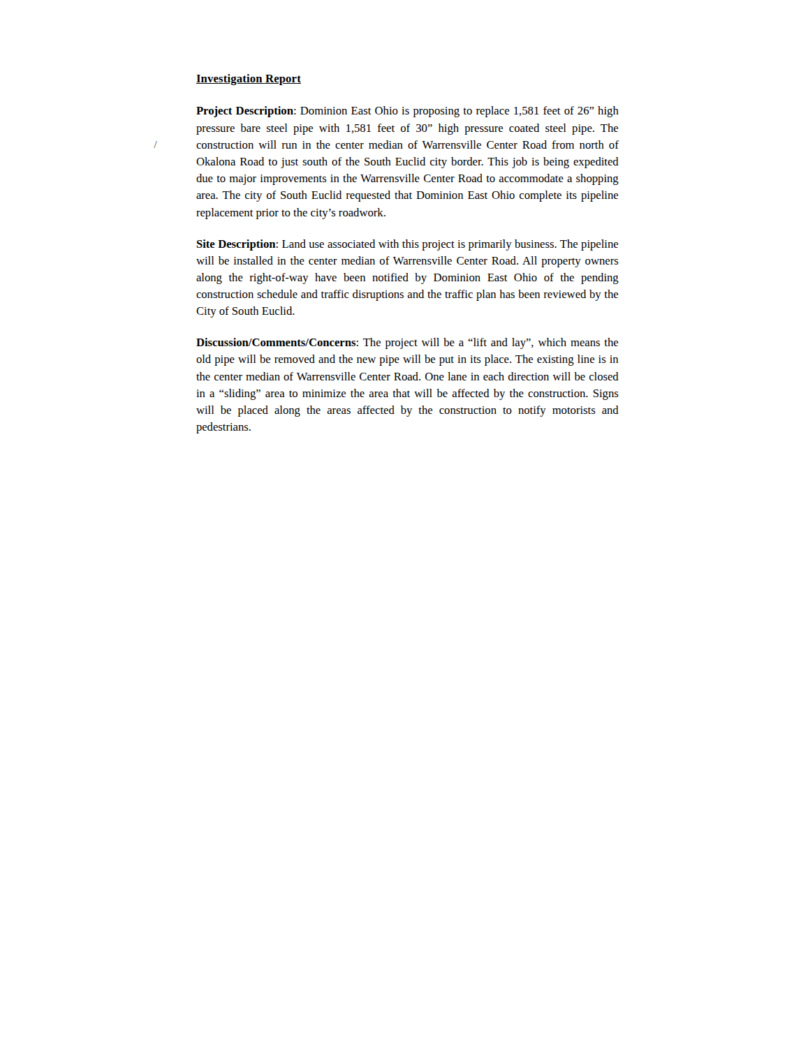/
Investigation Report
Project Description: Dominion East Ohio is proposing to replace 1,581 feet of 26” high pressure bare steel pipe with 1,581 feet of 30” high pressure coated steel pipe. The construction will run in the center median of Warrensville Center Road from north of Okalona Road to just south of the South Euclid city border. This job is being expedited due to major improvements in the Warrensville Center Road to accommodate a shopping area. The city of South Euclid requested that Dominion East Ohio complete its pipeline replacement prior to the city’s roadwork.
Site Description: Land use associated with this project is primarily business. The pipeline will be installed in the center median of Warrensville Center Road. All property owners along the right-of-way have been notified by Dominion East Ohio of the pending construction schedule and traffic disruptions and the traffic plan has been reviewed by the City of South Euclid.
Discussion/Comments/Concerns: The project will be a “lift and lay”, which means the old pipe will be removed and the new pipe will be put in its place. The existing line is in the center median of Warrensville Center Road. One lane in each direction will be closed in a “sliding” area to minimize the area that will be affected by the construction. Signs will be placed along the areas affected by the construction to notify motorists and pedestrians.